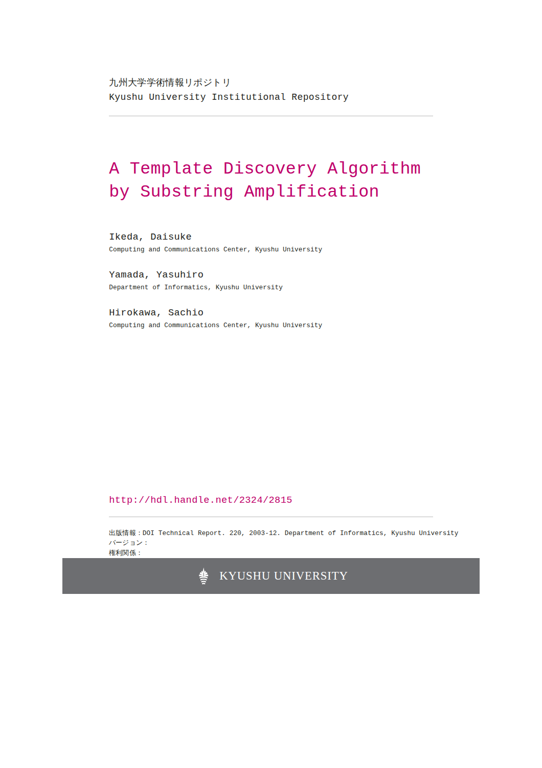九州大学学術情報リポジトリ Kyushu University Institutional Repository
A Template Discovery Algorithm by Substring Amplification
Ikeda, Daisuke
Computing and Communications Center, Kyushu University
Yamada, Yasuhiro
Department of Informatics, Kyushu University
Hirokawa, Sachio
Computing and Communications Center, Kyushu University
http://hdl.handle.net/2324/2815
出版情報：DOI Technical Report. 220, 2003-12. Department of Informatics, Kyushu University
バージョン：
権利関係：
KYUSHU UNIVERSITY